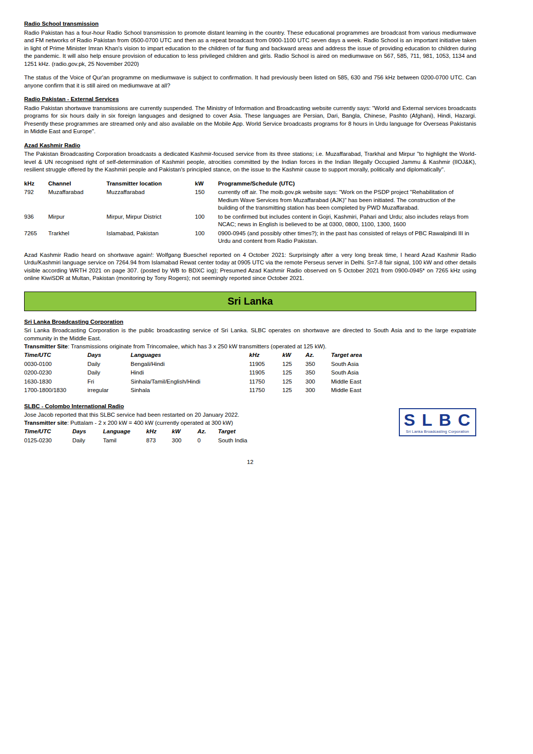Radio School transmission
Radio Pakistan has a four-hour Radio School transmission to promote distant learning in the country. These educational programmes are broadcast from various mediumwave and FM networks of Radio Pakistan from 0500-0700 UTC and then as a repeat broadcast from 0900-1100 UTC seven days a week. Radio School is an important initiative taken in light of Prime Minister Imran Khan's vision to impart education to the children of far flung and backward areas and address the issue of providing education to children during the pandemic. It will also help ensure provision of education to less privileged children and girls. Radio School is aired on mediumwave on 567, 585, 711, 981, 1053, 1134 and 1251 kHz. (radio.gov.pk, 25 November 2020)
The status of the Voice of Qur'an programme on mediumwave is subject to confirmation. It had previously been listed on 585, 630 and 756 kHz between 0200-0700 UTC. Can anyone confirm that it is still aired on mediumwave at all?
Radio Pakistan - External Services
Radio Pakistan shortwave transmissions are currently suspended. The Ministry of Information and Broadcasting website currently says: "World and External services broadcasts programs for six hours daily in six foreign languages and designed to cover Asia. These languages are Persian, Dari, Bangla, Chinese, Pashto (Afghani), Hindi, Hazargi. Presently these programmes are streamed only and also available on the Mobile App. World Service broadcasts programs for 8 hours in Urdu language for Overseas Pakistanis in Middle East and Europe".
Azad Kashmir Radio
The Pakistan Broadcasting Corporation broadcasts a dedicated Kashmir-focused service from its three stations; i.e. Muzaffarabad, Trarkhal and Mirpur "to highlight the World-level & UN recognised right of self-determination of Kashmiri people, atrocities committed by the Indian forces in the Indian Illegally Occupied Jammu & Kashmir (IIOJ&K), resilient struggle offered by the Kashmiri people and Pakistan's principled stance, on the issue to the Kashmir cause to support morally, politically and diplomatically".
| kHz | Channel | Transmitter location | kW | Programme/Schedule (UTC) |
| --- | --- | --- | --- | --- |
| 792 | Muzaffarabad | Muzzaffarabad | 150 | currently off air. The moib.gov.pk website says: "Work on the PSDP project "Rehabilitation of Medium Wave Services from Muzaffarabad (AJK)" has been initiated. The construction of the building of the transmitting station has been completed by PWD Muzaffarabad. |
| 936 | Mirpur | Mirpur, Mirpur District | 100 | to be confirmed but includes content in Gojri, Kashmiri, Pahari and Urdu; also includes relays from NCAC; news in English is believed to be at 0300, 0800, 1100, 1300, 1600 |
| 7265 | Trarkhel | Islamabad, Pakistan | 100 | 0900-0945 (and possibly other times?); in the past has consisted of relays of PBC Rawalpindi III in Urdu and content from Radio Pakistan. |
Azad Kashmir Radio heard on shortwave again!: Wolfgang Bueschel reported on 4 October 2021: Surprisingly after a very long break time, I heard Azad Kashmir Radio Urdu/Kashmiri language service on 7264.94 from Islamabad Rewat center today at 0905 UTC via the remote Perseus server in Delhi. S=7-8 fair signal, 100 kW and other details visible according WRTH 2021 on page 307. (posted by WB to BDXC iog); Presumed Azad Kashmir Radio observed on 5 October 2021 from 0900-0945* on 7265 kHz using online KiwiSDR at Multan, Pakistan (monitoring by Tony Rogers); not seemingly reported since October 2021.
Sri Lanka
Sri Lanka Broadcasting Corporation
Sri Lanka Broadcasting Corporation is the public broadcasting service of Sri Lanka. SLBC operates on shortwave are directed to South Asia and to the large expatriate community in the Middle East.
Transmitter Site: Transmissions originate from Trincomalee, which has 3 x 250 kW transmitters (operated at 125 kW).
| Time/UTC | Days | Languages | kHz | kW | Az. | Target area |
| --- | --- | --- | --- | --- | --- | --- |
| 0030-0100 | Daily | Bengali/Hindi | 11905 | 125 | 350 | South Asia |
| 0200-0230 | Daily | Hindi | 11905 | 125 | 350 | South Asia |
| 1630-1830 | Fri | Sinhala/Tamil/English/Hindi | 11750 | 125 | 300 | Middle East |
| 1700-1800/1830 | irregular | Sinhala | 11750 | 125 | 300 | Middle East |
SLBC - Colombo International Radio
S L B C
Sri Lanka Broadcasting Corporation
Jose Jacob reported that this SLBC service had been restarted on 20 January 2022.
Transmitter site: Puttalam - 2 x 200 kW = 400 kW (currently operated at 300 kW)
| Time/UTC | Days | Language | kHz | kW | Az. | Target |
| --- | --- | --- | --- | --- | --- | --- |
| 0125-0230 | Daily | Tamil | 873 | 300 | 0 | South India |
12